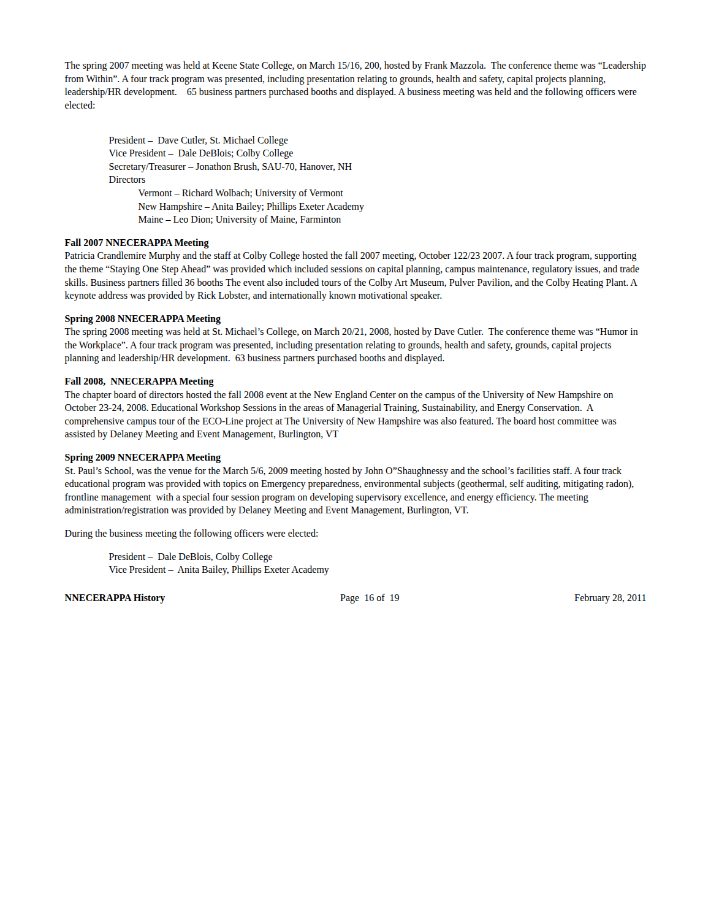The spring 2007 meeting was held at Keene State College, on March 15/16, 200, hosted by Frank Mazzola. The conference theme was “Leadership from Within”. A four track program was presented, including presentation relating to grounds, health and safety, capital projects planning, leadership/HR development. 65 business partners purchased booths and displayed. A business meeting was held and the following officers were elected:
President – Dave Cutler, St. Michael College
Vice President – Dale DeBlois; Colby College
Secretary/Treasurer – Jonathon Brush, SAU-70, Hanover, NH
Directors
Vermont – Richard Wolbach; University of Vermont
New Hampshire – Anita Bailey; Phillips Exeter Academy
Maine – Leo Dion; University of Maine, Farminton
Fall 2007 NNECERAPPA Meeting
Patricia Crandlemire Murphy and the staff at Colby College hosted the fall 2007 meeting, October 122/23 2007. A four track program, supporting the theme “Staying One Step Ahead” was provided which included sessions on capital planning, campus maintenance, regulatory issues, and trade skills. Business partners filled 36 booths The event also included tours of the Colby Art Museum, Pulver Pavilion, and the Colby Heating Plant. A keynote address was provided by Rick Lobster, and internationally known motivational speaker.
Spring 2008 NNECERAPPA Meeting
The spring 2008 meeting was held at St. Michael’s College, on March 20/21, 2008, hosted by Dave Cutler. The conference theme was “Humor in the Workplace”. A four track program was presented, including presentation relating to grounds, health and safety, grounds, capital projects planning and leadership/HR development. 63 business partners purchased booths and displayed.
Fall 2008, NNECERAPPA Meeting
The chapter board of directors hosted the fall 2008 event at the New England Center on the campus of the University of New Hampshire on October 23-24, 2008. Educational Workshop Sessions in the areas of Managerial Training, Sustainability, and Energy Conservation. A comprehensive campus tour of the ECO-Line project at The University of New Hampshire was also featured. The board host committee was assisted by Delaney Meeting and Event Management, Burlington, VT
Spring 2009 NNECERAPPA Meeting
St. Paul’s School, was the venue for the March 5/6, 2009 meeting hosted by John O”Shaughnessy and the school’s facilities staff. A four track educational program was provided with topics on Emergency preparedness, environmental subjects (geothermal, self auditing, mitigating radon), frontline management with a special four session program on developing supervisory excellence, and energy efficiency. The meeting administration/registration was provided by Delaney Meeting and Event Management, Burlington, VT.
During the business meeting the following officers were elected:
President – Dale DeBlois, Colby College
Vice President – Anita Bailey, Phillips Exeter Academy
NNECERAPPA History
Page 16 of 19
February 28, 2011